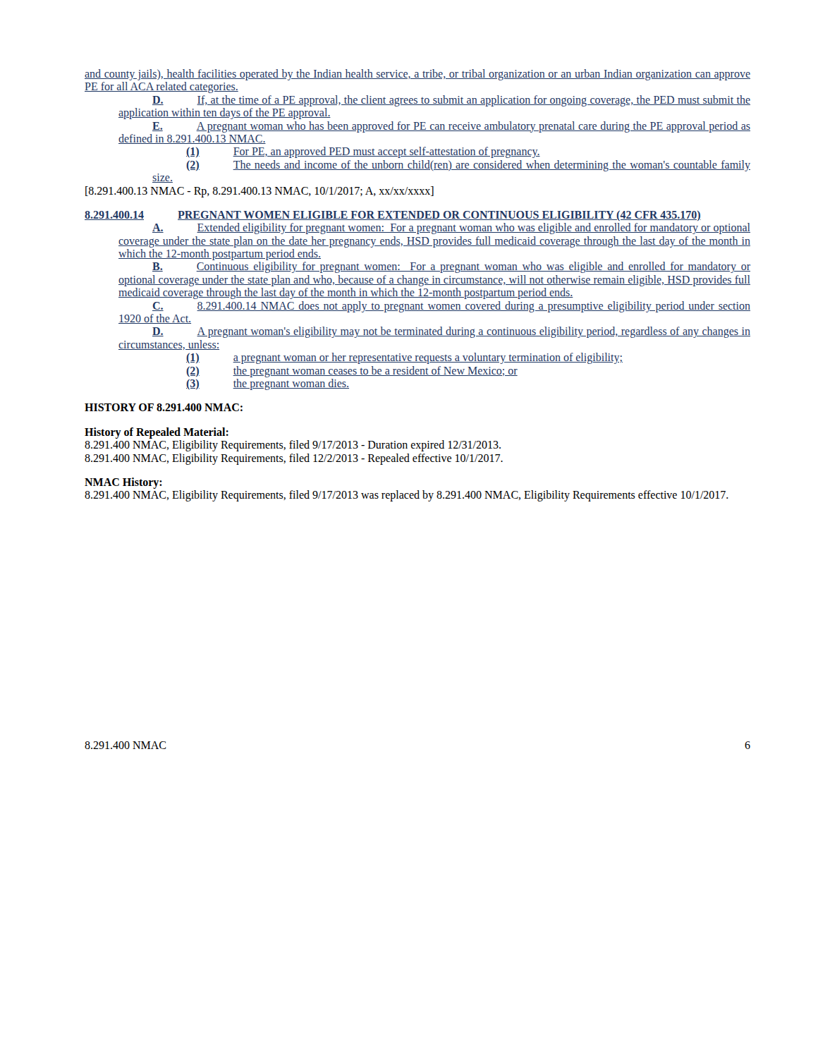and county jails), health facilities operated by the Indian health service, a tribe, or tribal organization or an urban Indian organization can approve PE for all ACA related categories.
D. If, at the time of a PE approval, the client agrees to submit an application for ongoing coverage, the PED must submit the application within ten days of the PE approval.
E. A pregnant woman who has been approved for PE can receive ambulatory prenatal care during the PE approval period as defined in 8.291.400.13 NMAC.
(1) For PE, an approved PED must accept self-attestation of pregnancy.
(2) The needs and income of the unborn child(ren) are considered when determining the woman's countable family size.
[8.291.400.13 NMAC - Rp, 8.291.400.13 NMAC, 10/1/2017; A, xx/xx/xxxx]
8.291.400.14 PREGNANT WOMEN ELIGIBLE FOR EXTENDED OR CONTINUOUS ELIGIBILITY (42 CFR 435.170)
A. Extended eligibility for pregnant women: For a pregnant woman who was eligible and enrolled for mandatory or optional coverage under the state plan on the date her pregnancy ends, HSD provides full medicaid coverage through the last day of the month in which the 12-month postpartum period ends.
B. Continuous eligibility for pregnant women: For a pregnant woman who was eligible and enrolled for mandatory or optional coverage under the state plan and who, because of a change in circumstance, will not otherwise remain eligible, HSD provides full medicaid coverage through the last day of the month in which the 12-month postpartum period ends.
C. 8.291.400.14 NMAC does not apply to pregnant women covered during a presumptive eligibility period under section 1920 of the Act.
D. A pregnant woman's eligibility may not be terminated during a continuous eligibility period, regardless of any changes in circumstances, unless:
(1) a pregnant woman or her representative requests a voluntary termination of eligibility;
(2) the pregnant woman ceases to be a resident of New Mexico; or
(3) the pregnant woman dies.
HISTORY OF 8.291.400 NMAC:
History of Repealed Material:
8.291.400 NMAC, Eligibility Requirements, filed 9/17/2013 - Duration expired 12/31/2013.
8.291.400 NMAC, Eligibility Requirements, filed 12/2/2013 - Repealed effective 10/1/2017.
NMAC History:
8.291.400 NMAC, Eligibility Requirements, filed 9/17/2013 was replaced by 8.291.400 NMAC, Eligibility Requirements effective 10/1/2017.
8.291.400 NMAC 6